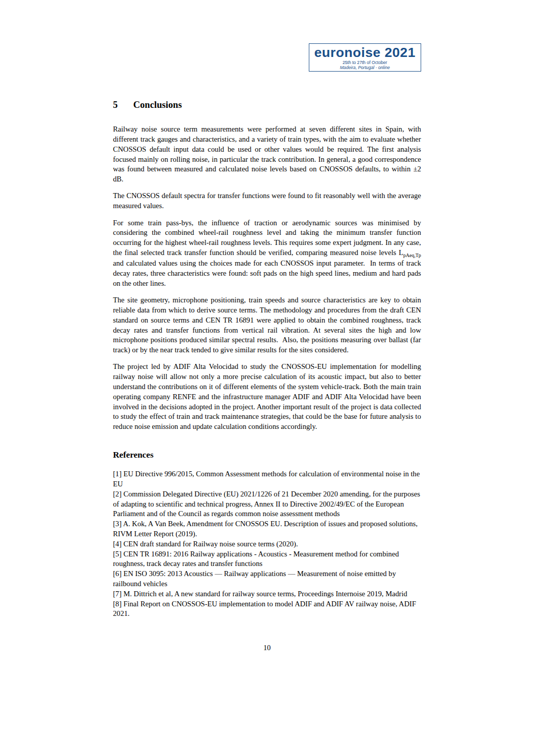euronoise 2021
25th to 27th of October
Madeira, Portugal - online
5 Conclusions
Railway noise source term measurements were performed at seven different sites in Spain, with different track gauges and characteristics, and a variety of train types, with the aim to evaluate whether CNOSSOS default input data could be used or other values would be required. The first analysis focused mainly on rolling noise, in particular the track contribution. In general, a good correspondence was found between measured and calculated noise levels based on CNOSSOS defaults, to within ±2 dB.
The CNOSSOS default spectra for transfer functions were found to fit reasonably well with the average measured values.
For some train pass-bys, the influence of traction or aerodynamic sources was minimised by considering the combined wheel-rail roughness level and taking the minimum transfer function occurring for the highest wheel-rail roughness levels. This requires some expert judgment. In any case, the final selected track transfer function should be verified, comparing measured noise levels LpAeq,Tp and calculated values using the choices made for each CNOSSOS input parameter. In terms of track decay rates, three characteristics were found: soft pads on the high speed lines, medium and hard pads on the other lines.
The site geometry, microphone positioning, train speeds and source characteristics are key to obtain reliable data from which to derive source terms. The methodology and procedures from the draft CEN standard on source terms and CEN TR 16891 were applied to obtain the combined roughness, track decay rates and transfer functions from vertical rail vibration. At several sites the high and low microphone positions produced similar spectral results. Also, the positions measuring over ballast (far track) or by the near track tended to give similar results for the sites considered.
The project led by ADIF Alta Velocidad to study the CNOSSOS-EU implementation for modelling railway noise will allow not only a more precise calculation of its acoustic impact, but also to better understand the contributions on it of different elements of the system vehicle-track. Both the main train operating company RENFE and the infrastructure manager ADIF and ADIF Alta Velocidad have been involved in the decisions adopted in the project. Another important result of the project is data collected to study the effect of train and track maintenance strategies, that could be the base for future analysis to reduce noise emission and update calculation conditions accordingly.
References
[1] EU Directive 996/2015, Common Assessment methods for calculation of environmental noise in the EU
[2] Commission Delegated Directive (EU) 2021/1226 of 21 December 2020 amending, for the purposes of adapting to scientific and technical progress, Annex II to Directive 2002/49/EC of the European Parliament and of the Council as regards common noise assessment methods
[3] A. Kok, A Van Beek, Amendment for CNOSSOS EU. Description of issues and proposed solutions, RIVM Letter Report (2019).
[4] CEN draft standard for Railway noise source terms (2020).
[5] CEN TR 16891: 2016 Railway applications - Acoustics - Measurement method for combined roughness, track decay rates and transfer functions
[6] EN ISO 3095: 2013 Acoustics — Railway applications — Measurement of noise emitted by railbound vehicles
[7] M. Dittrich et al, A new standard for railway source terms, Proceedings Internoise 2019, Madrid
[8] Final Report on CNOSSOS-EU implementation to model ADIF and ADIF AV railway noise, ADIF 2021.
10